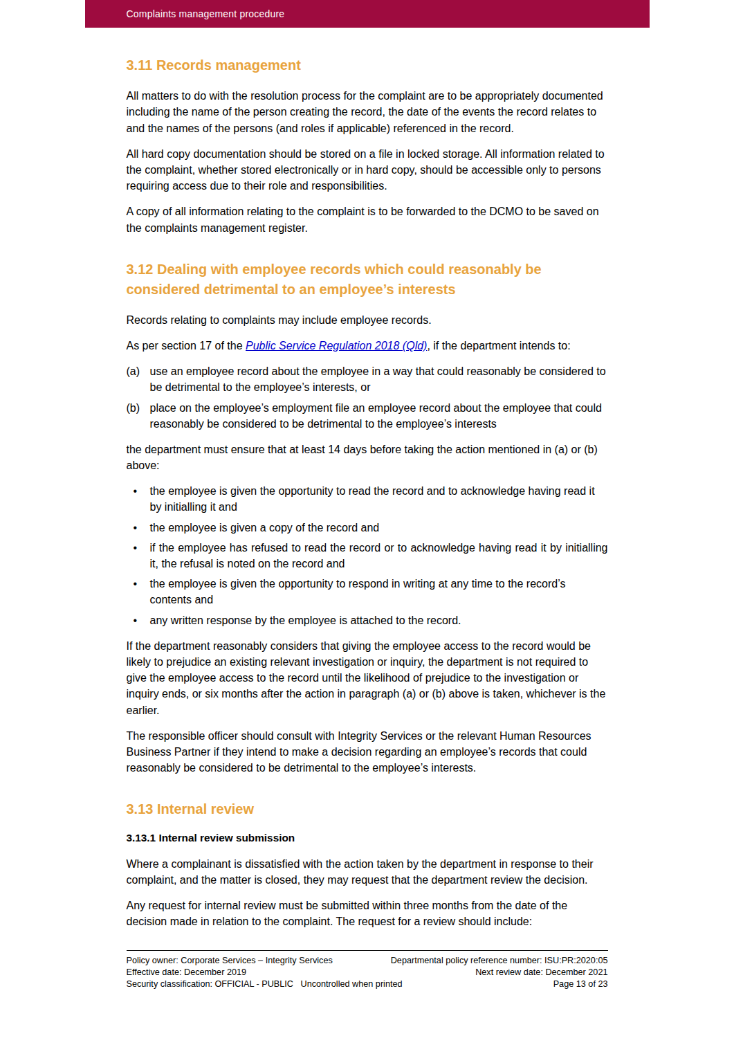Complaints management procedure
3.11 Records management
All matters to do with the resolution process for the complaint are to be appropriately documented including the name of the person creating the record, the date of the events the record relates to and the names of the persons (and roles if applicable) referenced in the record.
All hard copy documentation should be stored on a file in locked storage. All information related to the complaint, whether stored electronically or in hard copy, should be accessible only to persons requiring access due to their role and responsibilities.
A copy of all information relating to the complaint is to be forwarded to the DCMO to be saved on the complaints management register.
3.12 Dealing with employee records which could reasonably be considered detrimental to an employee’s interests
Records relating to complaints may include employee records.
As per section 17 of the Public Service Regulation 2018 (Qld), if the department intends to:
(a) use an employee record about the employee in a way that could reasonably be considered to be detrimental to the employee’s interests, or
(b) place on the employee’s employment file an employee record about the employee that could reasonably be considered to be detrimental to the employee’s interests
the department must ensure that at least 14 days before taking the action mentioned in (a) or (b) above:
the employee is given the opportunity to read the record and to acknowledge having read it by initialling it and
the employee is given a copy of the record and
if the employee has refused to read the record or to acknowledge having read it by initialling it, the refusal is noted on the record and
the employee is given the opportunity to respond in writing at any time to the record’s contents and
any written response by the employee is attached to the record.
If the department reasonably considers that giving the employee access to the record would be likely to prejudice an existing relevant investigation or inquiry, the department is not required to give the employee access to the record until the likelihood of prejudice to the investigation or inquiry ends, or six months after the action in paragraph (a) or (b) above is taken, whichever is the earlier.
The responsible officer should consult with Integrity Services or the relevant Human Resources Business Partner if they intend to make a decision regarding an employee’s records that could reasonably be considered to be detrimental to the employee’s interests.
3.13 Internal review
3.13.1 Internal review submission
Where a complainant is dissatisfied with the action taken by the department in response to their complaint, and the matter is closed, they may request that the department review the decision.
Any request for internal review must be submitted within three months from the date of the decision made in relation to the complaint. The request for a review should include:
Policy owner: Corporate Services – Integrity Services
Departmental policy reference number: ISU:PR:2020:05
Effective date: December 2019
Next review date: December 2021
Security classification: OFFICIAL - PUBLIC Uncontrolled when printed
Page 13 of 23